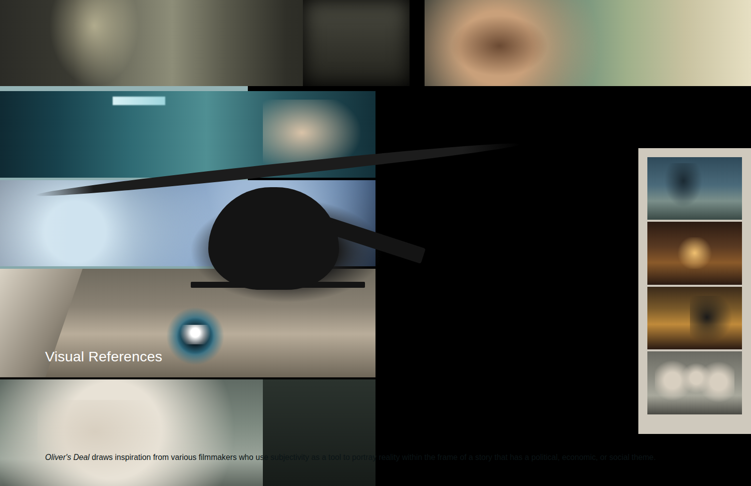21 Grams: Alejandro González Iñárritu
After the Wedding: Susanne Bier
Días de Santiago: Josué Méndez
Gomorrah: Matteo Garrone
Hunger: Steve McQueen
Traffic: Steven Soderbergh
Visual References
Oliver's Deal draws inspiration from various filmmakers who use subjectivity as a tool to portray reality within the frame of a story that has a political, economic, or social theme.